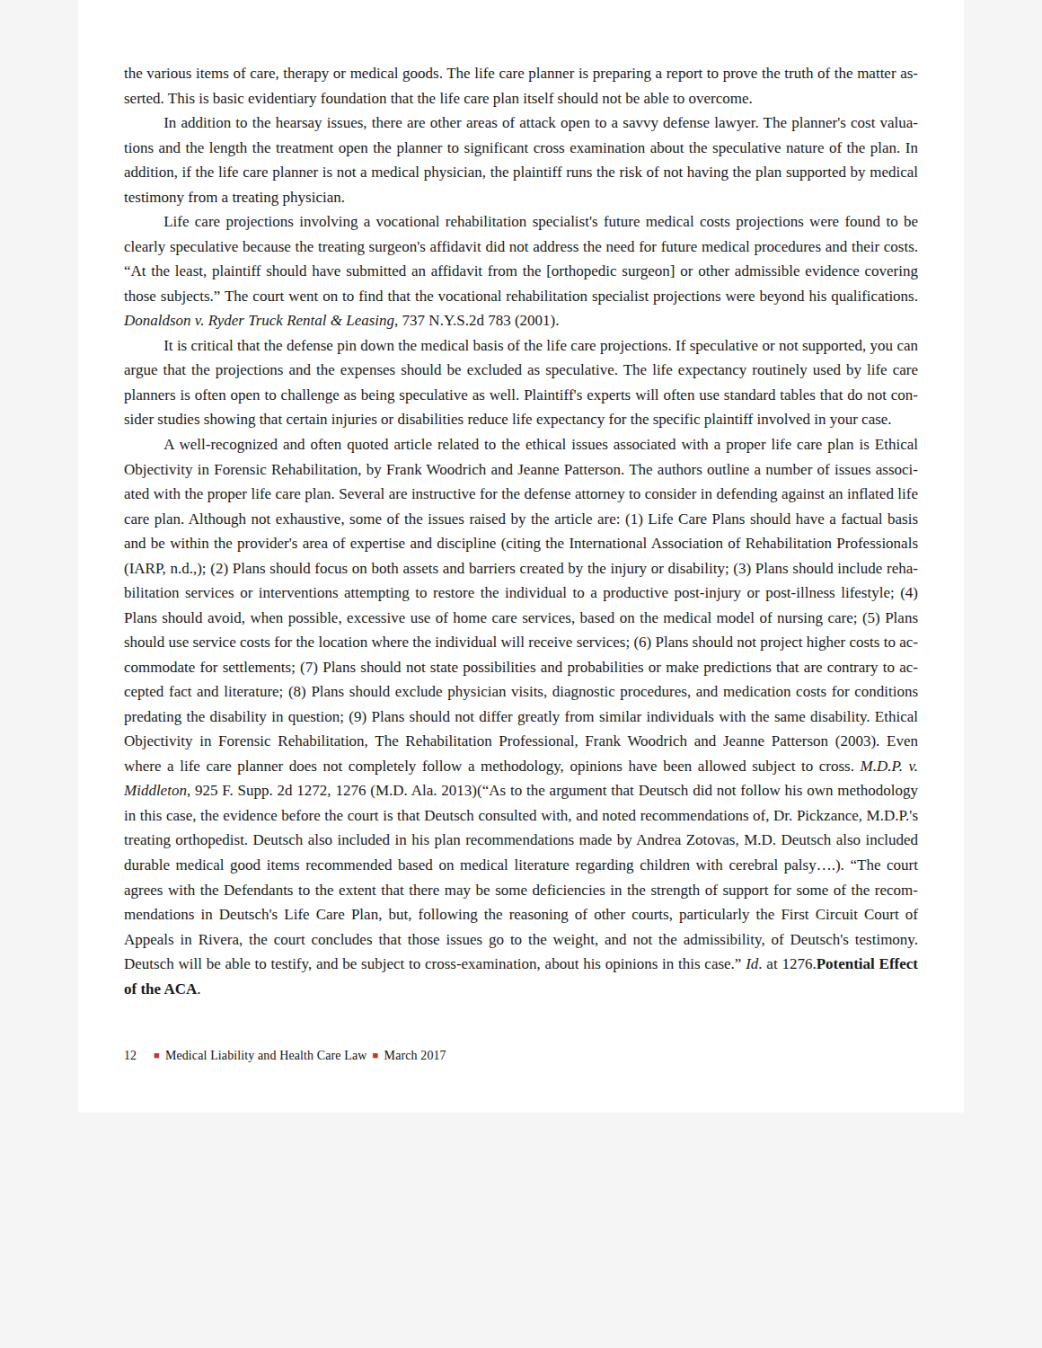the various items of care, therapy or medical goods. The life care planner is preparing a report to prove the truth of the matter asserted. This is basic evidentiary foundation that the life care plan itself should not be able to overcome.
In addition to the hearsay issues, there are other areas of attack open to a savvy defense lawyer. The planner's cost valuations and the length the treatment open the planner to significant cross examination about the speculative nature of the plan. In addition, if the life care planner is not a medical physician, the plaintiff runs the risk of not having the plan supported by medical testimony from a treating physician.
Life care projections involving a vocational rehabilitation specialist's future medical costs projections were found to be clearly speculative because the treating surgeon's affidavit did not address the need for future medical procedures and their costs. “At the least, plaintiff should have submitted an affidavit from the [orthopedic surgeon] or other admissible evidence covering those subjects.” The court went on to find that the vocational rehabilitation specialist projections were beyond his qualifications. Donaldson v. Ryder Truck Rental & Leasing, 737 N.Y.S.2d 783 (2001).
It is critical that the defense pin down the medical basis of the life care projections. If speculative or not supported, you can argue that the projections and the expenses should be excluded as speculative. The life expectancy routinely used by life care planners is often open to challenge as being speculative as well. Plaintiff's experts will often use standard tables that do not consider studies showing that certain injuries or disabilities reduce life expectancy for the specific plaintiff involved in your case.
A well-recognized and often quoted article related to the ethical issues associated with a proper life care plan is Ethical Objectivity in Forensic Rehabilitation, by Frank Woodrich and Jeanne Patterson. The authors outline a number of issues associated with the proper life care plan. Several are instructive for the defense attorney to consider in defending against an inflated life care plan. Although not exhaustive, some of the issues raised by the article are: (1) Life Care Plans should have a factual basis and be within the provider's area of expertise and discipline (citing the International Association of Rehabilitation Professionals (IARP, n.d.,); (2) Plans should focus on both assets and barriers created by the injury or disability; (3) Plans should include rehabilitation services or interventions attempting to restore the individual to a productive post-injury or post-illness lifestyle; (4) Plans should avoid, when possible, excessive use of home care services, based on the medical model of nursing care; (5) Plans should use service costs for the location where the individual will receive services; (6) Plans should not project higher costs to accommodate for settlements; (7) Plans should not state possibilities and probabilities or make predictions that are contrary to accepted fact and literature; (8) Plans should exclude physician visits, diagnostic procedures, and medication costs for conditions predating the disability in question; (9) Plans should not differ greatly from similar individuals with the same disability. Ethical Objectivity in Forensic Rehabilitation, The Rehabilitation Professional, Frank Woodrich and Jeanne Patterson (2003). Even where a life care planner does not completely follow a methodology, opinions have been allowed subject to cross. M.D.P. v. Middleton, 925 F. Supp. 2d 1272, 1276 (M.D. Ala. 2013)(“As to the argument that Deutsch did not follow his own methodology in this case, the evidence before the court is that Deutsch consulted with, and noted recommendations of, Dr. Pickzance, M.D.P.'s treating orthopedist. Deutsch also included in his plan recommendations made by Andrea Zotovas, M.D. Deutsch also included durable medical good items recommended based on medical literature regarding children with cerebral palsy….). “The court agrees with the Defendants to the extent that there may be some deficiencies in the strength of support for some of the recommendations in Deutsch's Life Care Plan, but, following the reasoning of other courts, particularly the First Circuit Court of Appeals in Rivera, the court concludes that those issues go to the weight, and not the admissibility, of Deutsch's testimony. Deutsch will be able to testify, and be subject to cross-examination, about his opinions in this case.” Id. at 1276.Potential Effect of the ACA.
12■Medical Liability and Health Care Law■March 2017